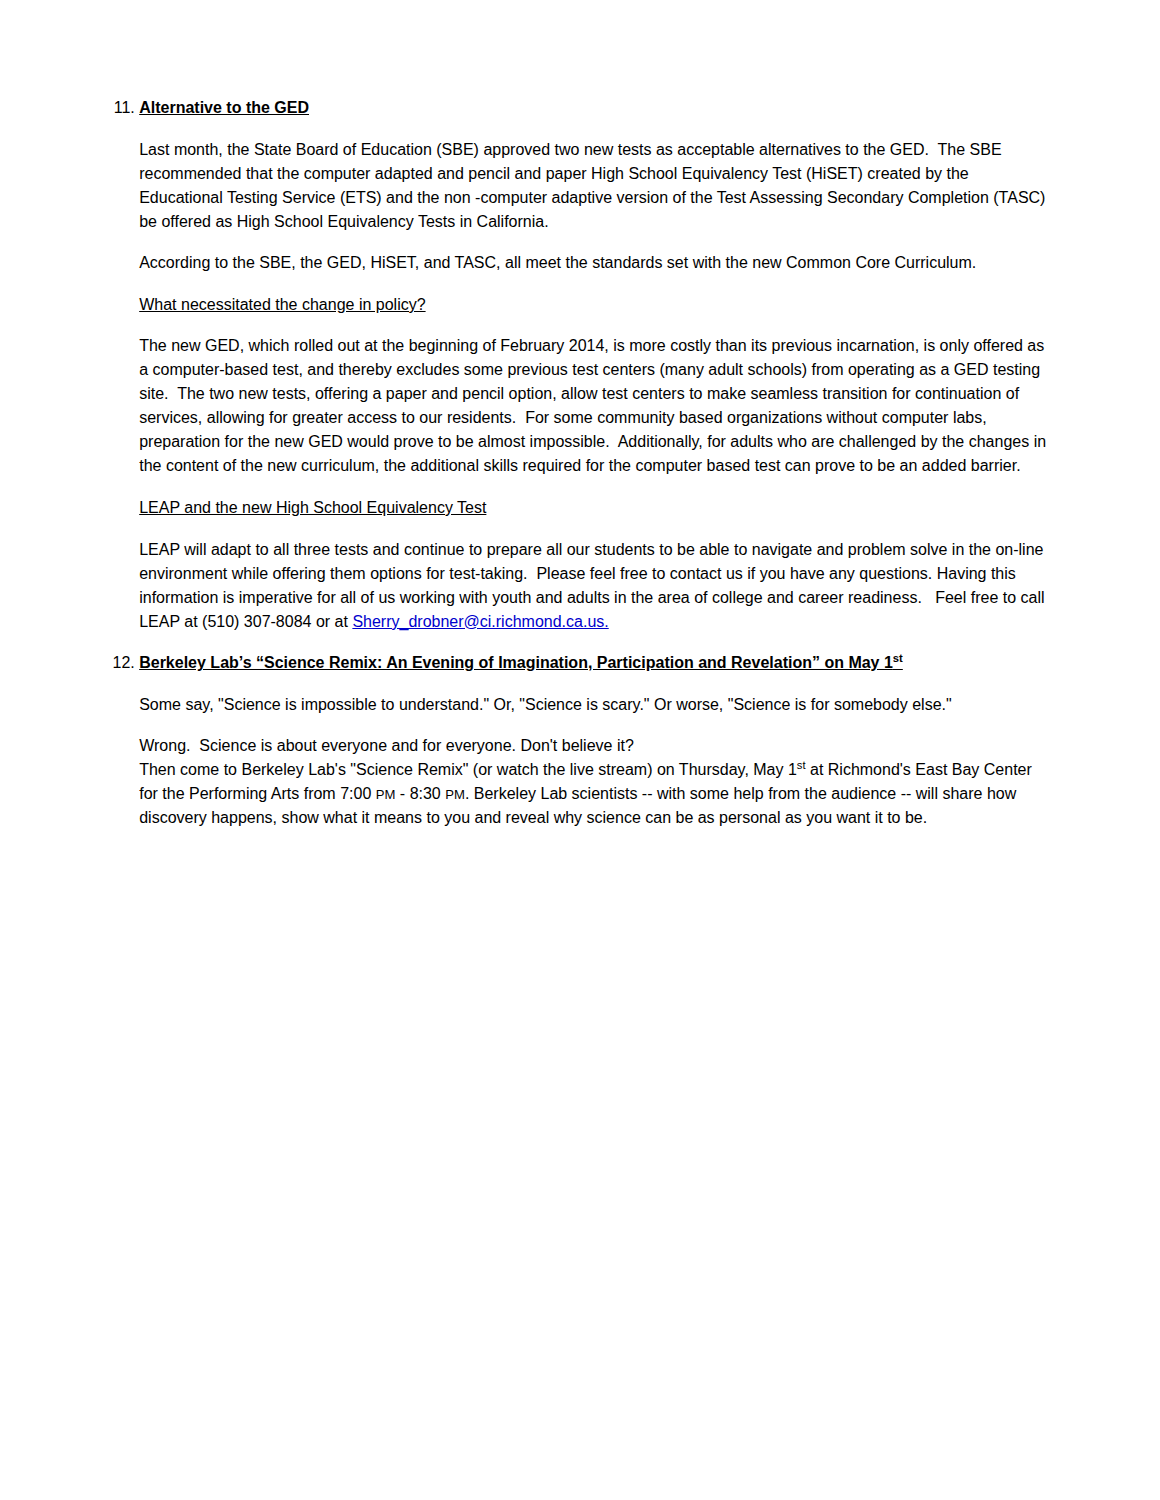Alternative to the GED
Last month, the State Board of Education (SBE) approved two new tests as acceptable alternatives to the GED. The SBE recommended that the computer adapted and pencil and paper High School Equivalency Test (HiSET) created by the Educational Testing Service (ETS) and the non -computer adaptive version of the Test Assessing Secondary Completion (TASC) be offered as High School Equivalency Tests in California.
According to the SBE, the GED, HiSET, and TASC, all meet the standards set with the new Common Core Curriculum.
What necessitated the change in policy?
The new GED, which rolled out at the beginning of February 2014, is more costly than its previous incarnation, is only offered as a computer-based test, and thereby excludes some previous test centers (many adult schools) from operating as a GED testing site. The two new tests, offering a paper and pencil option, allow test centers to make seamless transition for continuation of services, allowing for greater access to our residents. For some community based organizations without computer labs, preparation for the new GED would prove to be almost impossible. Additionally, for adults who are challenged by the changes in the content of the new curriculum, the additional skills required for the computer based test can prove to be an added barrier.
LEAP and the new High School Equivalency Test
LEAP will adapt to all three tests and continue to prepare all our students to be able to navigate and problem solve in the on-line environment while offering them options for test-taking. Please feel free to contact us if you have any questions. Having this information is imperative for all of us working with youth and adults in the area of college and career readiness. Feel free to call LEAP at (510) 307-8084 or at Sherry_drobner@ci.richmond.ca.us.
Berkeley Lab’s “Science Remix: An Evening of Imagination, Participation and Revelation” on May 1st
Some say, "Science is impossible to understand." Or, "Science is scary." Or worse, "Science is for somebody else."
Wrong. Science is about everyone and for everyone. Don't believe it?
Then come to Berkeley Lab's "Science Remix" (or watch the live stream) on Thursday, May 1st at Richmond's East Bay Center for the Performing Arts from 7:00 PM - 8:30 PM. Berkeley Lab scientists -- with some help from the audience -- will share how discovery happens, show what it means to you and reveal why science can be as personal as you want it to be.